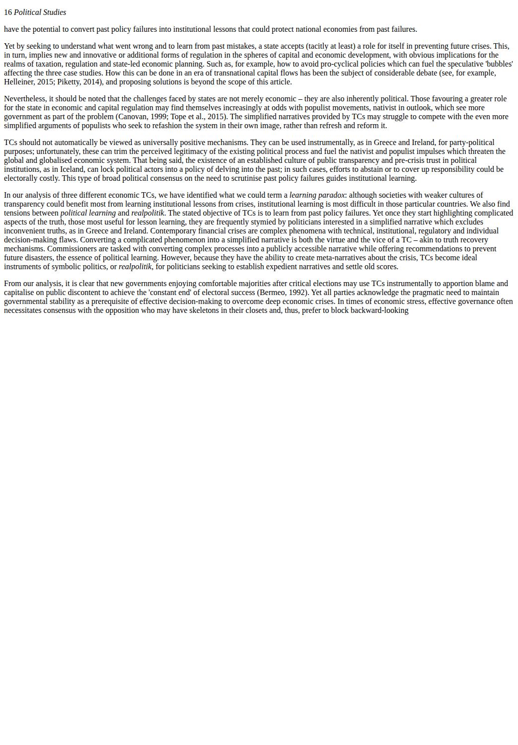16 Political Studies
have the potential to convert past policy failures into institutional lessons that could protect national economies from past failures.
Yet by seeking to understand what went wrong and to learn from past mistakes, a state accepts (tacitly at least) a role for itself in preventing future crises. This, in turn, implies new and innovative or additional forms of regulation in the spheres of capital and economic development, with obvious implications for the realms of taxation, regulation and state-led economic planning. Such as, for example, how to avoid pro-cyclical policies which can fuel the speculative 'bubbles' affecting the three case studies. How this can be done in an era of transnational capital flows has been the subject of considerable debate (see, for example, Helleiner, 2015; Piketty, 2014), and proposing solutions is beyond the scope of this article.
Nevertheless, it should be noted that the challenges faced by states are not merely economic – they are also inherently political. Those favouring a greater role for the state in economic and capital regulation may find themselves increasingly at odds with populist movements, nativist in outlook, which see more government as part of the problem (Canovan, 1999; Tope et al., 2015). The simplified narratives provided by TCs may struggle to compete with the even more simplified arguments of populists who seek to refashion the system in their own image, rather than refresh and reform it.
TCs should not automatically be viewed as universally positive mechanisms. They can be used instrumentally, as in Greece and Ireland, for party-political purposes; unfortunately, these can trim the perceived legitimacy of the existing political process and fuel the nativist and populist impulses which threaten the global and globalised economic system. That being said, the existence of an established culture of public transparency and pre-crisis trust in political institutions, as in Iceland, can lock political actors into a policy of delving into the past; in such cases, efforts to abstain or to cover up responsibility could be electorally costly. This type of broad political consensus on the need to scrutinise past policy failures guides institutional learning.
In our analysis of three different economic TCs, we have identified what we could term a learning paradox: although societies with weaker cultures of transparency could benefit most from learning institutional lessons from crises, institutional learning is most difficult in those particular countries. We also find tensions between political learning and realpolitik. The stated objective of TCs is to learn from past policy failures. Yet once they start highlighting complicated aspects of the truth, those most useful for lesson learning, they are frequently stymied by politicians interested in a simplified narrative which excludes inconvenient truths, as in Greece and Ireland. Contemporary financial crises are complex phenomena with technical, institutional, regulatory and individual decision-making flaws. Converting a complicated phenomenon into a simplified narrative is both the virtue and the vice of a TC – akin to truth recovery mechanisms. Commissioners are tasked with converting complex processes into a publicly accessible narrative while offering recommendations to prevent future disasters, the essence of political learning. However, because they have the ability to create meta-narratives about the crisis, TCs become ideal instruments of symbolic politics, or realpolitik, for politicians seeking to establish expedient narratives and settle old scores.
From our analysis, it is clear that new governments enjoying comfortable majorities after critical elections may use TCs instrumentally to apportion blame and capitalise on public discontent to achieve the 'constant end' of electoral success (Bermeo, 1992). Yet all parties acknowledge the pragmatic need to maintain governmental stability as a prerequisite of effective decision-making to overcome deep economic crises. In times of economic stress, effective governance often necessitates consensus with the opposition who may have skeletons in their closets and, thus, prefer to block backward-looking